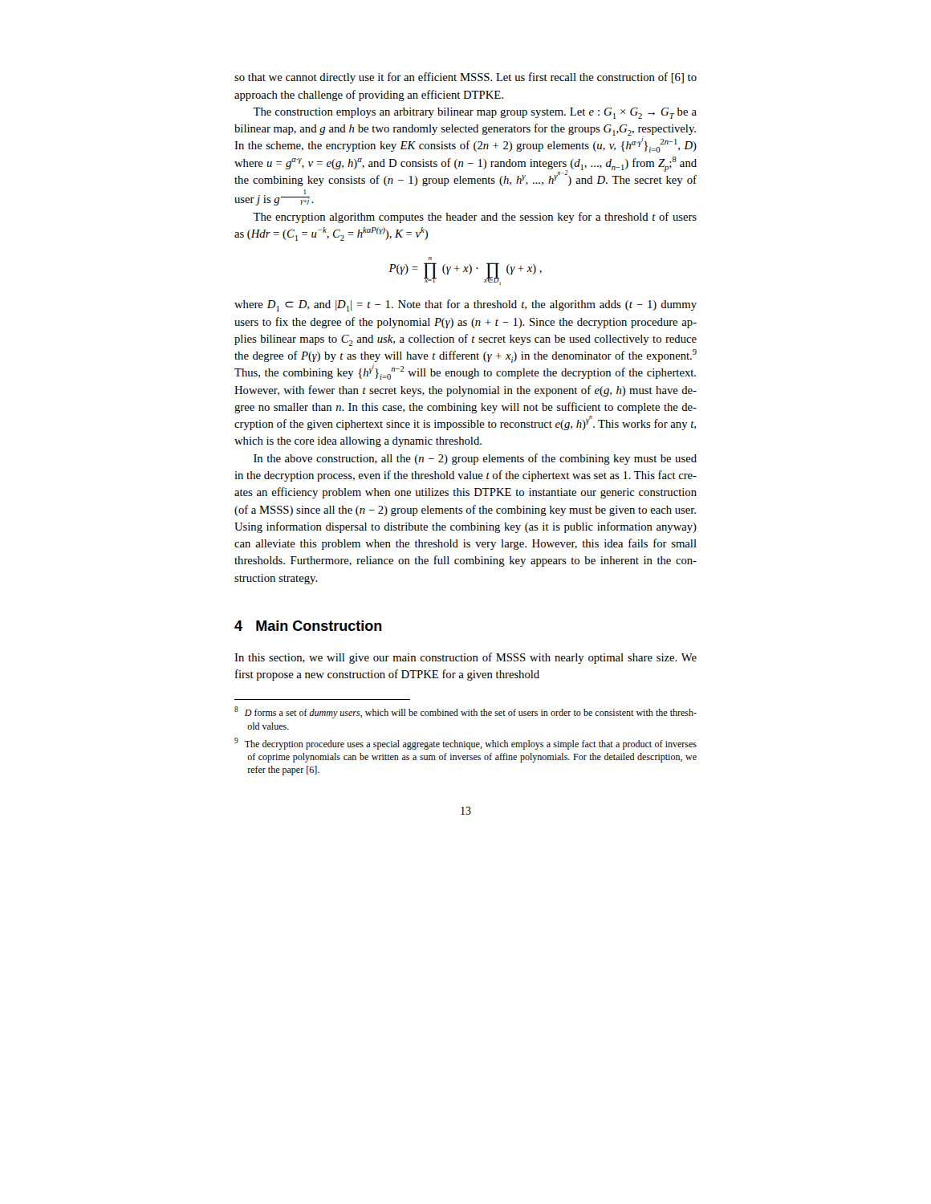so that we cannot directly use it for an efficient MSSS. Let us first recall the construction of [6] to approach the challenge of providing an efficient DTPKE.
The construction employs an arbitrary bilinear map group system. Let e : G1 × G2 → GT be a bilinear map, and g and h be two randomly selected generators for the groups G1,G2, respectively. In the scheme, the encryption key EK consists of (2n + 2) group elements (u, v, {hα·γi}i=02n−1, D) where u = gα·γ, v = e(g, h)α, and D consists of (n − 1) random integers (d1, ..., dn−1) from Zp;8 and the combining key consists of (n − 1) group elements (h, hγ, ..., hγn−2) and D. The secret key of user j is g1 γ+j.
The encryption algorithm computes the header and the session key for a threshold t of users as (Hdr = (C1 = u−k, C2 = hkαP(γ)), K = vk)
P(γ) = n∏x=1 (γ + x) · ∏x∈D1 (γ + x) ,
where D1 ⊂ D, and |D1| = t − 1. Note that for a threshold t, the algorithm adds (t − 1) dummy users to fix the degree of the polynomial P(γ) as (n + t − 1). Since the decryption procedure applies bilinear maps to C2 and usk, a collection of t secret keys can be used collectively to reduce the degree of P(γ) by t as they will have t different (γ + xi) in the denominator of the exponent.9 Thus, the combining key {hγi}i=0n−2 will be enough to complete the decryption of the ciphertext. However, with fewer than t secret keys, the polynomial in the exponent of e(g, h) must have degree no smaller than n. In this case, the combining key will not be sufficient to complete the decryption of the given ciphertext since it is impossible to reconstruct e(g, h)γn. This works for any t, which is the core idea allowing a dynamic threshold.
In the above construction, all the (n − 2) group elements of the combining key must be used in the decryption process, even if the threshold value t of the ciphertext was set as 1. This fact creates an efficiency problem when one utilizes this DTPKE to instantiate our generic construction (of a MSSS) since all the (n − 2) group elements of the combining key must be given to each user. Using information dispersal to distribute the combining key (as it is public information anyway) can alleviate this problem when the threshold is very large. However, this idea fails for small thresholds. Furthermore, reliance on the full combining key appears to be inherent in the construction strategy.
4 Main Construction
In this section, we will give our main construction of MSSS with nearly optimal share size. We first propose a new construction of DTPKE for a given threshold
8 D forms a set of dummy users, which will be combined with the set of users in order to be consistent with the threshold values.
9 The decryption procedure uses a special aggregate technique, which employs a simple fact that a product of inverses of coprime polynomials can be written as a sum of inverses of affine polynomials. For the detailed description, we refer the paper [6].
13